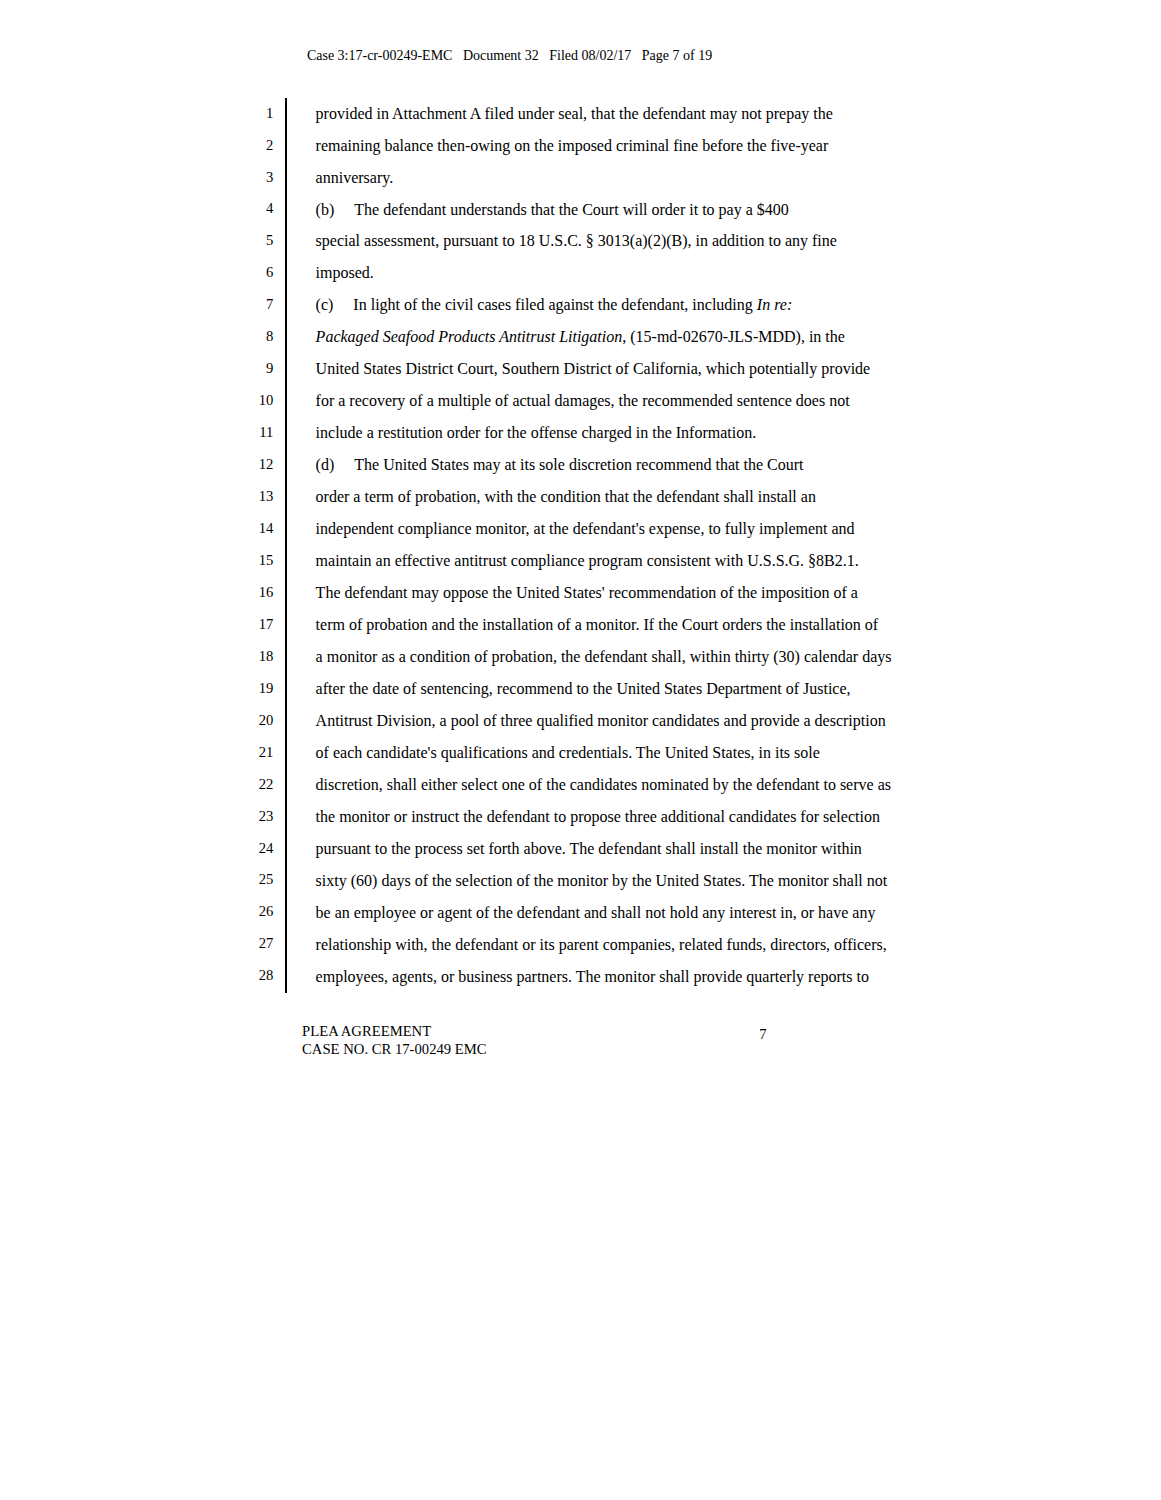Case 3:17-cr-00249-EMC Document 32 Filed 08/02/17 Page 7 of 19
1
2
3
4
5
6
7
8
9
10
11
12
13
14
15
16
17
18
19
20
21
22
23
24
25
26
27
28
provided in Attachment A filed under seal, that the defendant may not prepay the
remaining balance then-owing on the imposed criminal fine before the five-year
anniversary.
(b) The defendant understands that the Court will order it to pay a $400
special assessment, pursuant to 18 U.S.C. § 3013(a)(2)(B), in addition to any fine
imposed.
(c) In light of the civil cases filed against the defendant, including In re:
Packaged Seafood Products Antitrust Litigation, (15-md-02670-JLS-MDD), in the
United States District Court, Southern District of California, which potentially provide
for a recovery of a multiple of actual damages, the recommended sentence does not
include a restitution order for the offense charged in the Information.
(d) The United States may at its sole discretion recommend that the Court
order a term of probation, with the condition that the defendant shall install an
independent compliance monitor, at the defendant's expense, to fully implement and
maintain an effective antitrust compliance program consistent with U.S.S.G. §8B2.1.
The defendant may oppose the United States' recommendation of the imposition of a
term of probation and the installation of a monitor. If the Court orders the installation of
a monitor as a condition of probation, the defendant shall, within thirty (30) calendar days
after the date of sentencing, recommend to the United States Department of Justice,
Antitrust Division, a pool of three qualified monitor candidates and provide a description
of each candidate's qualifications and credentials. The United States, in its sole
discretion, shall either select one of the candidates nominated by the defendant to serve as
the monitor or instruct the defendant to propose three additional candidates for selection
pursuant to the process set forth above. The defendant shall install the monitor within
sixty (60) days of the selection of the monitor by the United States. The monitor shall not
be an employee or agent of the defendant and shall not hold any interest in, or have any
relationship with, the defendant or its parent companies, related funds, directors, officers,
employees, agents, or business partners. The monitor shall provide quarterly reports to
PLEA AGREEMENT
CASE NO. CR 17-00249 EMC
7